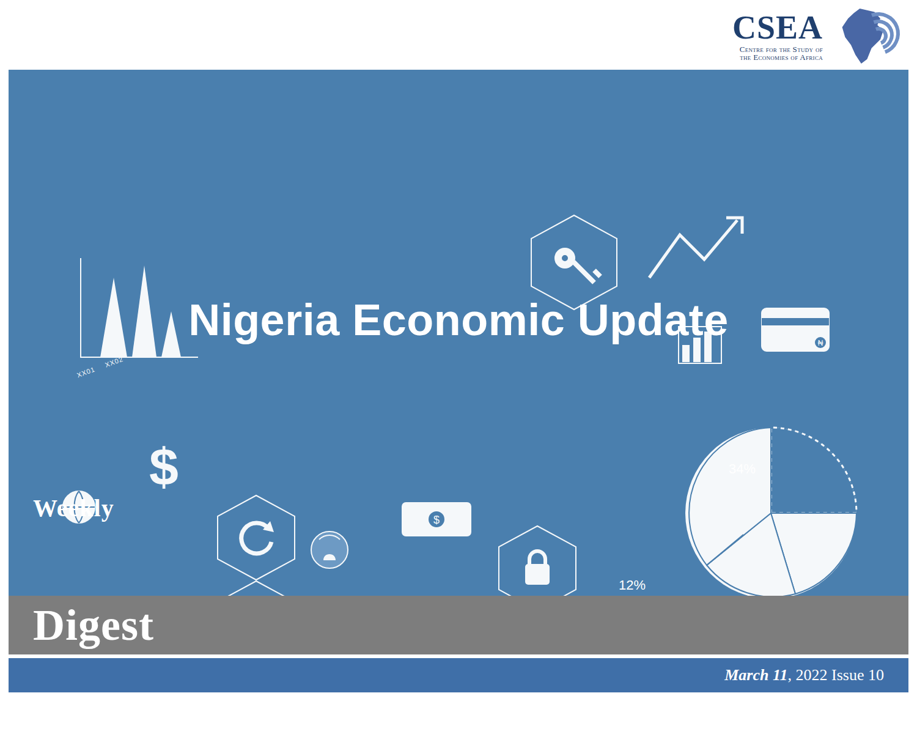CSEA Centre for the Study of
the Economies of Africa
Nigeria Economic Update
XX01 XX02 XX03
$
₦
$
₦
34%
12%
Weekly
Digest
March 11, 2022 Issue 10